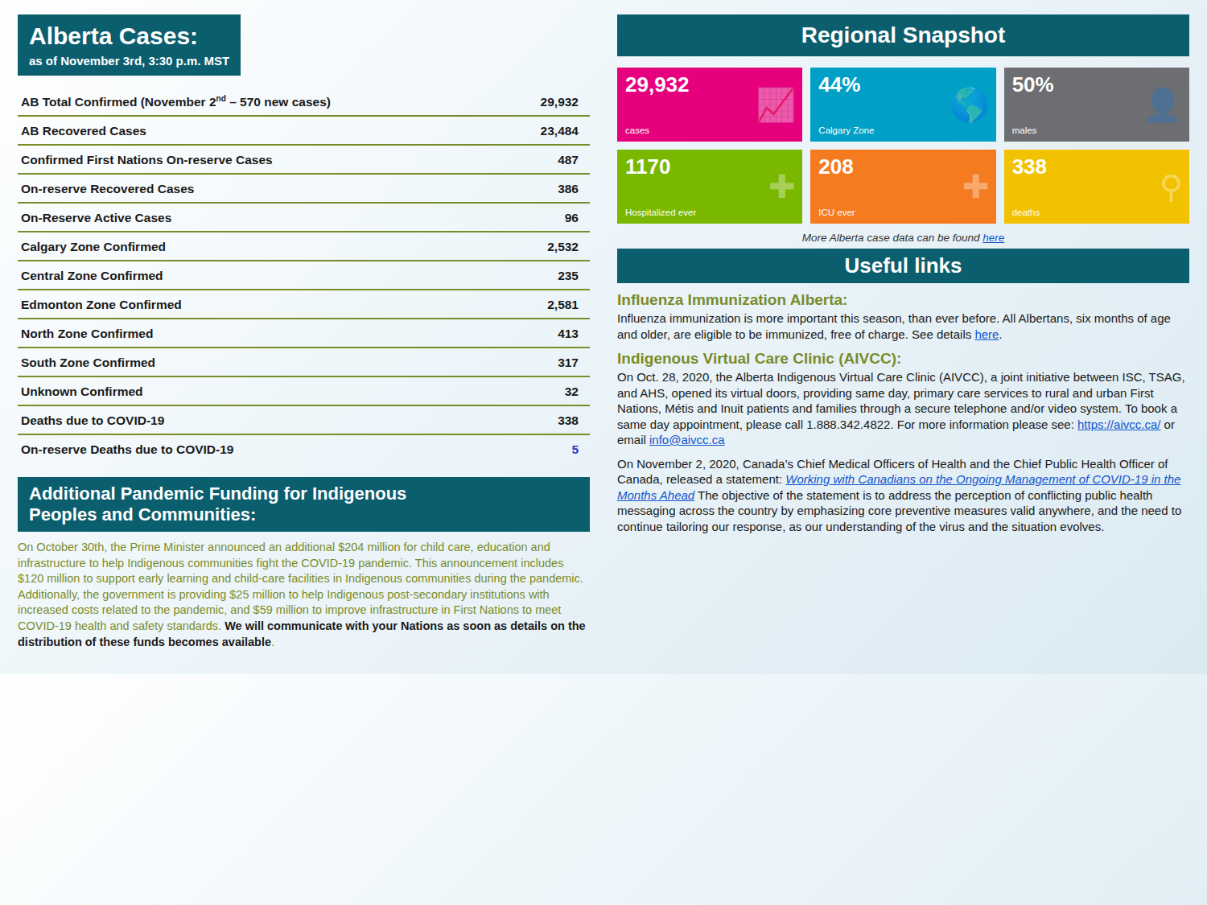Alberta Cases:
as of November 3rd, 3:30 p.m. MST
| AB Total Confirmed (November 2 nd – 570 new cases) | 29,932 |
| AB Recovered Cases | 23,484 |
| Confirmed First Nations On-reserve Cases | 487 |
| On-reserve Recovered Cases | 386 |
| On-Reserve Active Cases | 96 |
| Calgary Zone Confirmed | 2,532 |
| Central Zone Confirmed | 235 |
| Edmonton Zone Confirmed | 2,581 |
| North Zone Confirmed | 413 |
| South Zone Confirmed | 317 |
| Unknown Confirmed | 32 |
| Deaths due to COVID-19 | 338 |
| On-reserve Deaths due to COVID-19 | 5 |
Additional Pandemic Funding for Indigenous
Peoples and Communities:
On October 30th, the Prime Minister announced an additional $204 million for child care, education and infrastructure to help Indigenous communities fight the COVID-19 pandemic. This announcement includes $120 million to support early learning and child-care facilities in Indigenous communities during the pandemic. Additionally, the government is providing $25 million to help Indigenous post-secondary institutions with increased costs related to the pandemic, and $59 million to improve infrastructure in First Nations to meet COVID-19 health and safety standards. We will communicate with your Nations as soon as details on the distribution of these funds becomes available.
Regional Snapshot
29,932
cases
📈
44%
Calgary Zone
🌎
50%
males
👤
1170
Hospitalized ever
✚
208
ICU ever
✚
338
deaths
⚲
More Alberta case data can be found here
Useful links
Influenza Immunization Alberta:
Influenza immunization is more important this season, than ever before. All Albertans, six months of age and older, are eligible to be immunized, free of charge. See details here.
Indigenous Virtual Care Clinic (AIVCC):
On Oct. 28, 2020, the Alberta Indigenous Virtual Care Clinic (AIVCC), a joint initiative between ISC, TSAG, and AHS, opened its virtual doors, providing same day, primary care services to rural and urban First Nations, Métis and Inuit patients and families through a secure telephone and/or video system. To book a same day appointment, please call 1.888.342.4822. For more information please see: https://aivcc.ca/ or email info@aivcc.ca
On November 2, 2020, Canada’s Chief Medical Officers of Health and the Chief Public Health Officer of Canada, released a statement: Working with Canadians on the Ongoing Management of COVID-19 in the Months Ahead The objective of the statement is to address the perception of conflicting public health messaging across the country by emphasizing core preventive measures valid anywhere, and the need to continue tailoring our response, as our understanding of the virus and the situation evolves.